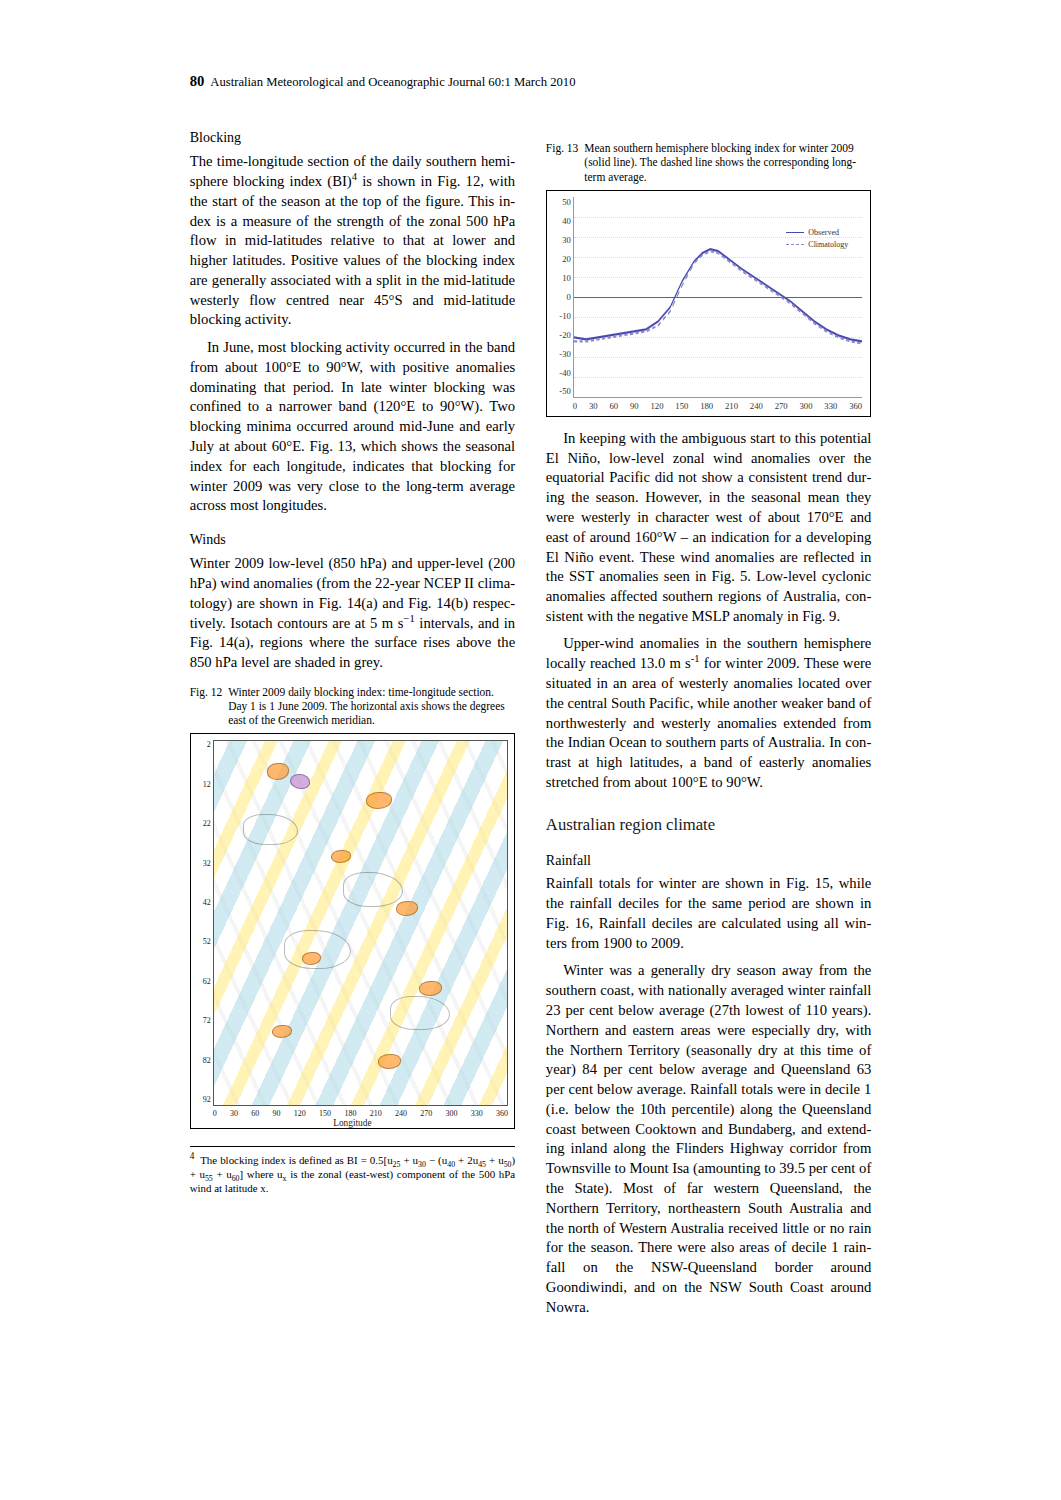80 Australian Meteorological and Oceanographic Journal 60:1 March 2010
Blocking
The time-longitude section of the daily southern hemisphere blocking index (BI)4 is shown in Fig. 12, with the start of the season at the top of the figure. This index is a measure of the strength of the zonal 500 hPa flow in mid-latitudes relative to that at lower and higher latitudes. Positive values of the blocking index are generally associated with a split in the mid-latitude westerly flow centred near 45°S and mid-latitude blocking activity.
In June, most blocking activity occurred in the band from about 100°E to 90°W, with positive anomalies dominating that period. In late winter blocking was confined to a narrower band (120°E to 90°W). Two blocking minima occurred around mid-June and early July at about 60°E. Fig. 13, which shows the seasonal index for each longitude, indicates that blocking for winter 2009 was very close to the long-term average across most longitudes.
Winds
Winter 2009 low-level (850 hPa) and upper-level (200 hPa) wind anomalies (from the 22-year NCEP II climatology) are shown in Fig. 14(a) and Fig. 14(b) respectively. Isotach contours are at 5 m s−1 intervals, and in Fig. 14(a), regions where the surface rises above the 850 hPa level are shaded in grey.
Fig. 12 Winter 2009 daily blocking index: time-longitude section. Day 1 is 1 June 2009. The horizontal axis shows the degrees east of the Greenwich meridian.
2 12 22 32 42 52 62 72 82 92
0 30 60 90 120 150 180 210 240 270 300 330 360
Longitude
4 The blocking index is defined as BI = 0.5[u25 + u30 − (u40 + 2u45 + u50) + u55 + u60] where ux is the zonal (east-west) component of the 500 hPa wind at latitude x.
Fig. 13 Mean southern hemisphere blocking index for winter 2009 (solid line). The dashed line shows the corresponding long-term average.
50 40 30 20 10 0 -10 -20 -30 -40 -50
Observed
Climatology
0 30 60 90 120 150 180 210 240 270 300 330 360
Longitude
In keeping with the ambiguous start to this potential El Niño, low-level zonal wind anomalies over the equatorial Pacific did not show a consistent trend during the season. However, in the seasonal mean they were westerly in character west of about 170°E and east of around 160°W – an indication for a developing El Niño event. These wind anomalies are reflected in the SST anomalies seen in Fig. 5. Low-level cyclonic anomalies affected southern regions of Australia, consistent with the negative MSLP anomaly in Fig. 9.
Upper-wind anomalies in the southern hemisphere locally reached 13.0 m s-1 for winter 2009. These were situated in an area of westerly anomalies located over the central South Pacific, while another weaker band of northwesterly and westerly anomalies extended from the Indian Ocean to southern parts of Australia. In contrast at high latitudes, a band of easterly anomalies stretched from about 100°E to 90°W.
Australian region climate
Rainfall
Rainfall totals for winter are shown in Fig. 15, while the rainfall deciles for the same period are shown in Fig. 16, Rainfall deciles are calculated using all winters from 1900 to 2009.
Winter was a generally dry season away from the southern coast, with nationally averaged winter rainfall 23 per cent below average (27th lowest of 110 years). Northern and eastern areas were especially dry, with the Northern Territory (seasonally dry at this time of year) 84 per cent below average and Queensland 63 per cent below average. Rainfall totals were in decile 1 (i.e. below the 10th percentile) along the Queensland coast between Cooktown and Bundaberg, and extending inland along the Flinders Highway corridor from Townsville to Mount Isa (amounting to 39.5 per cent of the State). Most of far western Queensland, the Northern Territory, northeastern South Australia and the north of Western Australia received little or no rain for the season. There were also areas of decile 1 rainfall on the NSW-Queensland border around Goondiwindi, and on the NSW South Coast around Nowra.